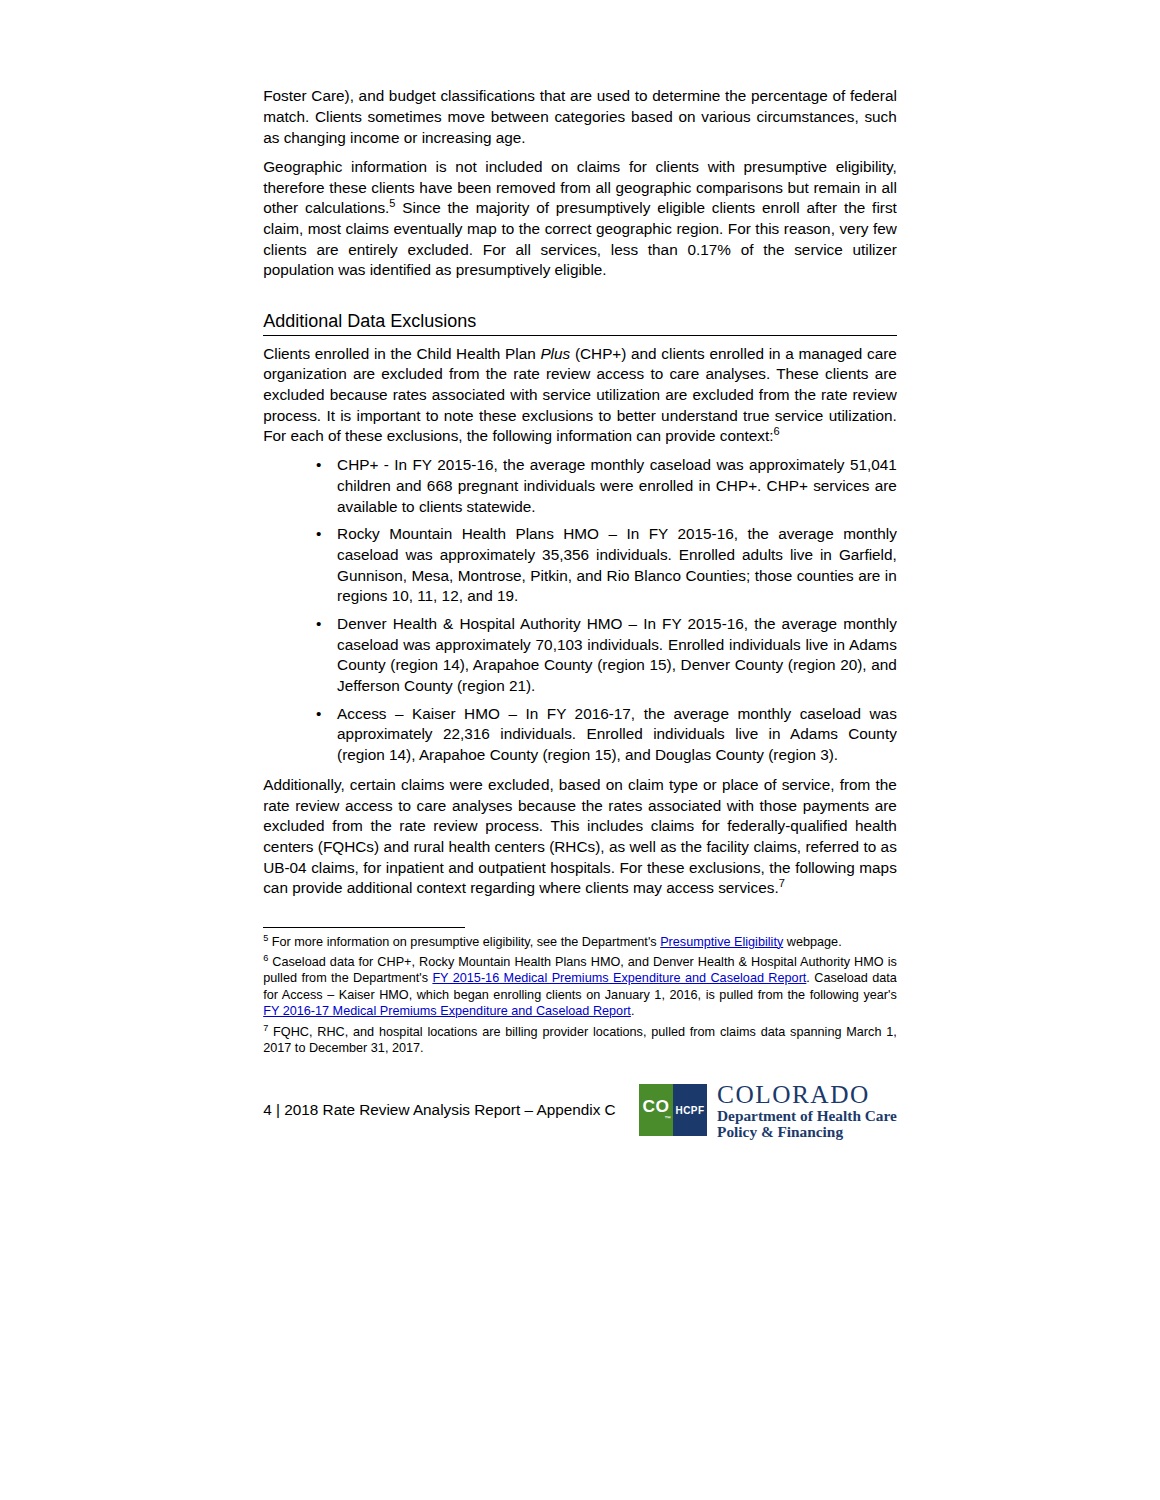Foster Care), and budget classifications that are used to determine the percentage of federal match. Clients sometimes move between categories based on various circumstances, such as changing income or increasing age.
Geographic information is not included on claims for clients with presumptive eligibility, therefore these clients have been removed from all geographic comparisons but remain in all other calculations.5 Since the majority of presumptively eligible clients enroll after the first claim, most claims eventually map to the correct geographic region. For this reason, very few clients are entirely excluded. For all services, less than 0.17% of the service utilizer population was identified as presumptively eligible.
Additional Data Exclusions
Clients enrolled in the Child Health Plan Plus (CHP+) and clients enrolled in a managed care organization are excluded from the rate review access to care analyses. These clients are excluded because rates associated with service utilization are excluded from the rate review process. It is important to note these exclusions to better understand true service utilization. For each of these exclusions, the following information can provide context:6
CHP+ - In FY 2015-16, the average monthly caseload was approximately 51,041 children and 668 pregnant individuals were enrolled in CHP+. CHP+ services are available to clients statewide.
Rocky Mountain Health Plans HMO – In FY 2015-16, the average monthly caseload was approximately 35,356 individuals. Enrolled adults live in Garfield, Gunnison, Mesa, Montrose, Pitkin, and Rio Blanco Counties; those counties are in regions 10, 11, 12, and 19.
Denver Health & Hospital Authority HMO – In FY 2015-16, the average monthly caseload was approximately 70,103 individuals. Enrolled individuals live in Adams County (region 14), Arapahoe County (region 15), Denver County (region 20), and Jefferson County (region 21).
Access – Kaiser HMO – In FY 2016-17, the average monthly caseload was approximately 22,316 individuals. Enrolled individuals live in Adams County (region 14), Arapahoe County (region 15), and Douglas County (region 3).
Additionally, certain claims were excluded, based on claim type or place of service, from the rate review access to care analyses because the rates associated with those payments are excluded from the rate review process. This includes claims for federally-qualified health centers (FQHCs) and rural health centers (RHCs), as well as the facility claims, referred to as UB-04 claims, for inpatient and outpatient hospitals. For these exclusions, the following maps can provide additional context regarding where clients may access services.7
5 For more information on presumptive eligibility, see the Department's Presumptive Eligibility webpage.
6 Caseload data for CHP+, Rocky Mountain Health Plans HMO, and Denver Health & Hospital Authority HMO is pulled from the Department's FY 2015-16 Medical Premiums Expenditure and Caseload Report. Caseload data for Access – Kaiser HMO, which began enrolling clients on January 1, 2016, is pulled from the following year's FY 2016-17 Medical Premiums Expenditure and Caseload Report.
7 FQHC, RHC, and hospital locations are billing provider locations, pulled from claims data spanning March 1, 2017 to December 31, 2017.
4 | 2018 Rate Review Analysis Report – Appendix C
CO ™
HCPF
COLORADO
Department of Health Care
Policy & Financing